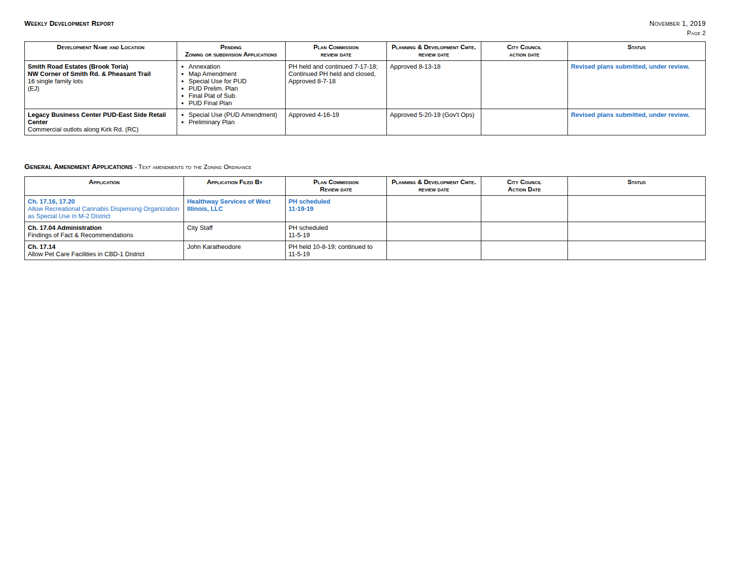Weekly Development Report
November 1, 2019
Page 2
| Development Name and Location | Pending Zoning or subdivision Applications | Plan Commission review date | Planning & Development Cmte. review date | City Council action date | Status |
| --- | --- | --- | --- | --- | --- |
| Smith Road Estates (Brook Toria) NW Corner of Smith Rd. & Pheasant Trail 16 single family lots (EJ) | Annexation Map Amendment Special Use for PUD PUD Prelim. Plan Final Plat of Sub. PUD Final Plan | PH held and continued 7-17-18; Continued PH held and closed, Approved 8-7-18 | Approved 8-13-18 | | Revised plans submitted, under review. |
| Legacy Business Center PUD-East Side Retail Center Commercial outlots along Kirk Rd. (RC) | Special Use (PUD Amendment) Preliminary Plan | Approved 4-16-19 | Approved 5-20-19 (Gov't Ops) | | Revised plans submitted, under review. |
General Amendment Applications - Text amendments to the Zoning Ordinance
| Application | Application Filed By | Plan Commission Review date | Planning & Development Cmte. review date | City Council Action Date | Status |
| --- | --- | --- | --- | --- | --- |
| Ch. 17.16, 17.20 Allow Recreational Cannabis Dispensing Organization as Special Use in M-2 District | Healthway Services of West Illinois, LLC | PH scheduled 11-19-19 | | | |
| Ch. 17.04 Administration Findings of Fact & Recommendations | City Staff | PH scheduled 11-5-19 | | | |
| Ch. 17.14 Allow Pet Care Facilities in CBD-1 District | John Karatheodore | PH held 10-8-19; continued to 11-5-19 | | | |